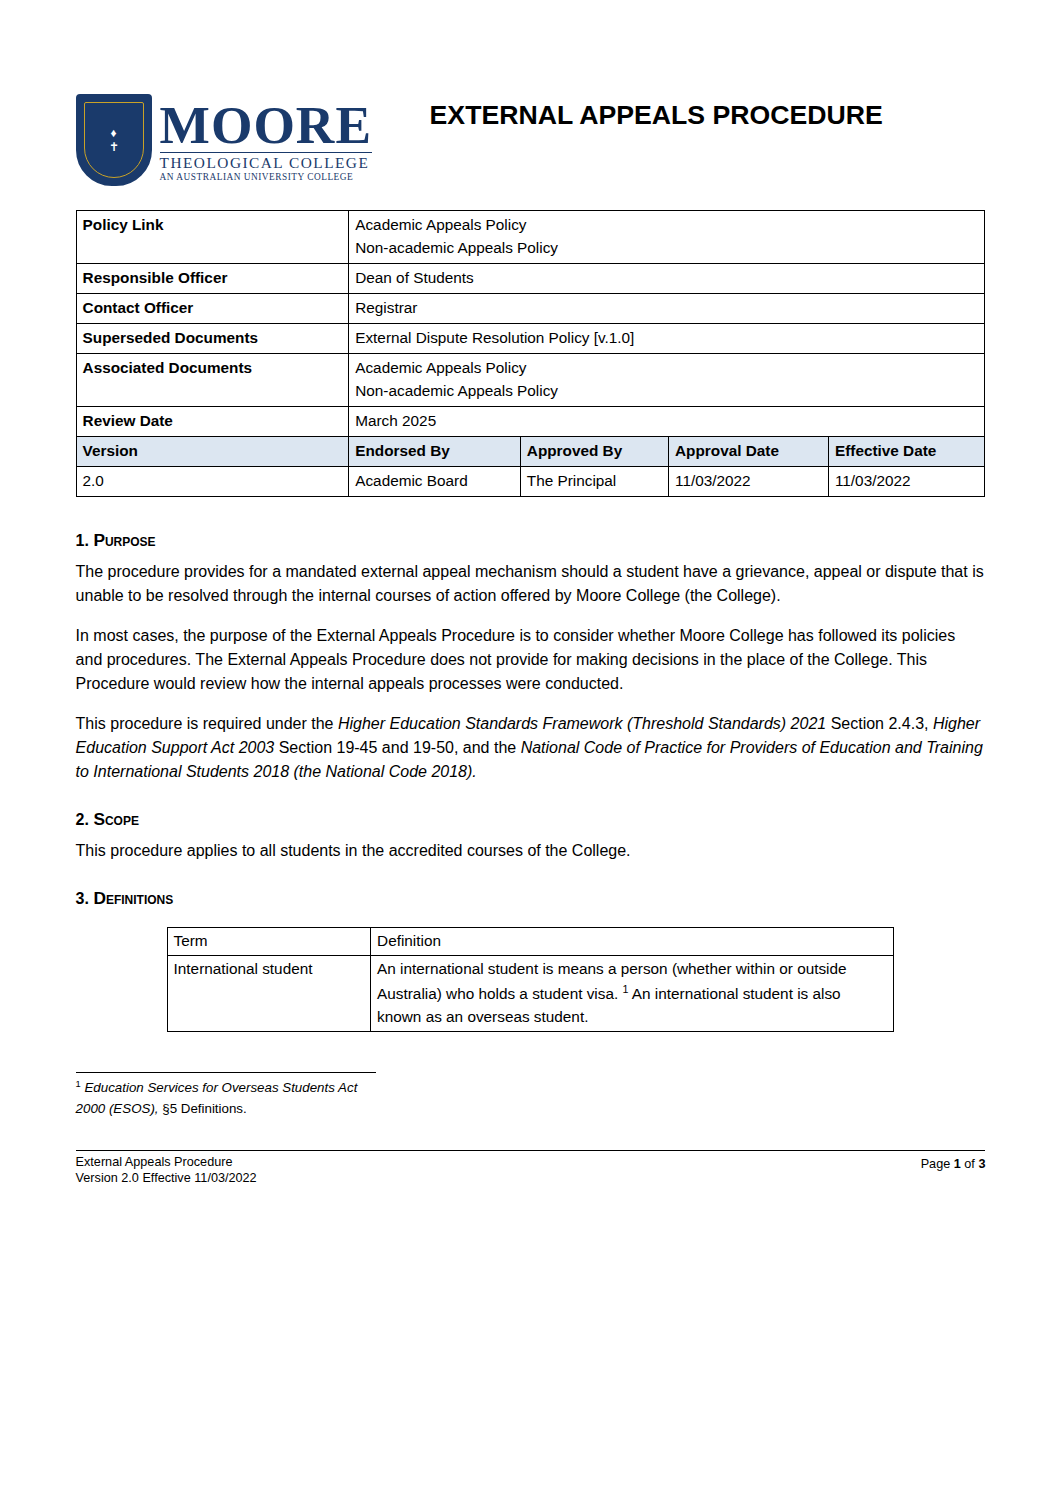♦
✝
MOORE THEOLOGICAL COLLEGE AN AUSTRALIAN UNIVERSITY COLLEGE
EXTERNAL APPEALS PROCEDURE
| Policy Link | Academic Appeals Policy Non-academic Appeals Policy |
| Responsible Officer | Dean of Students |
| Contact Officer | Registrar |
| Superseded Documents | External Dispute Resolution Policy [v.1.0] |
| Associated Documents | Academic Appeals Policy Non-academic Appeals Policy |
| Review Date | March 2025 |
| Version | Endorsed By | Approved By | Approval Date | Effective Date |
| 2.0 | Academic Board | The Principal | 11/03/2022 | 11/03/2022 |
1. Purpose
The procedure provides for a mandated external appeal mechanism should a student have a grievance, appeal or dispute that is unable to be resolved through the internal courses of action offered by Moore College (the College).
In most cases, the purpose of the External Appeals Procedure is to consider whether Moore College has followed its policies and procedures. The External Appeals Procedure does not provide for making decisions in the place of the College. This Procedure would review how the internal appeals processes were conducted.
This procedure is required under the Higher Education Standards Framework (Threshold Standards) 2021 Section 2.4.3, Higher Education Support Act 2003 Section 19-45 and 19-50, and the National Code of Practice for Providers of Education and Training to International Students 2018 (the National Code 2018).
2. Scope
This procedure applies to all students in the accredited courses of the College.
3. Definitions
| Term | Definition |
| International student | An international student is means a person (whether within or outside Australia) who holds a student visa. 1 An international student is also known as an overseas student. |
1 Education Services for Overseas Students Act 2000 (ESOS), §5 Definitions.
External Appeals Procedure
Version 2.0 Effective 11/03/2022
Page 1 of 3